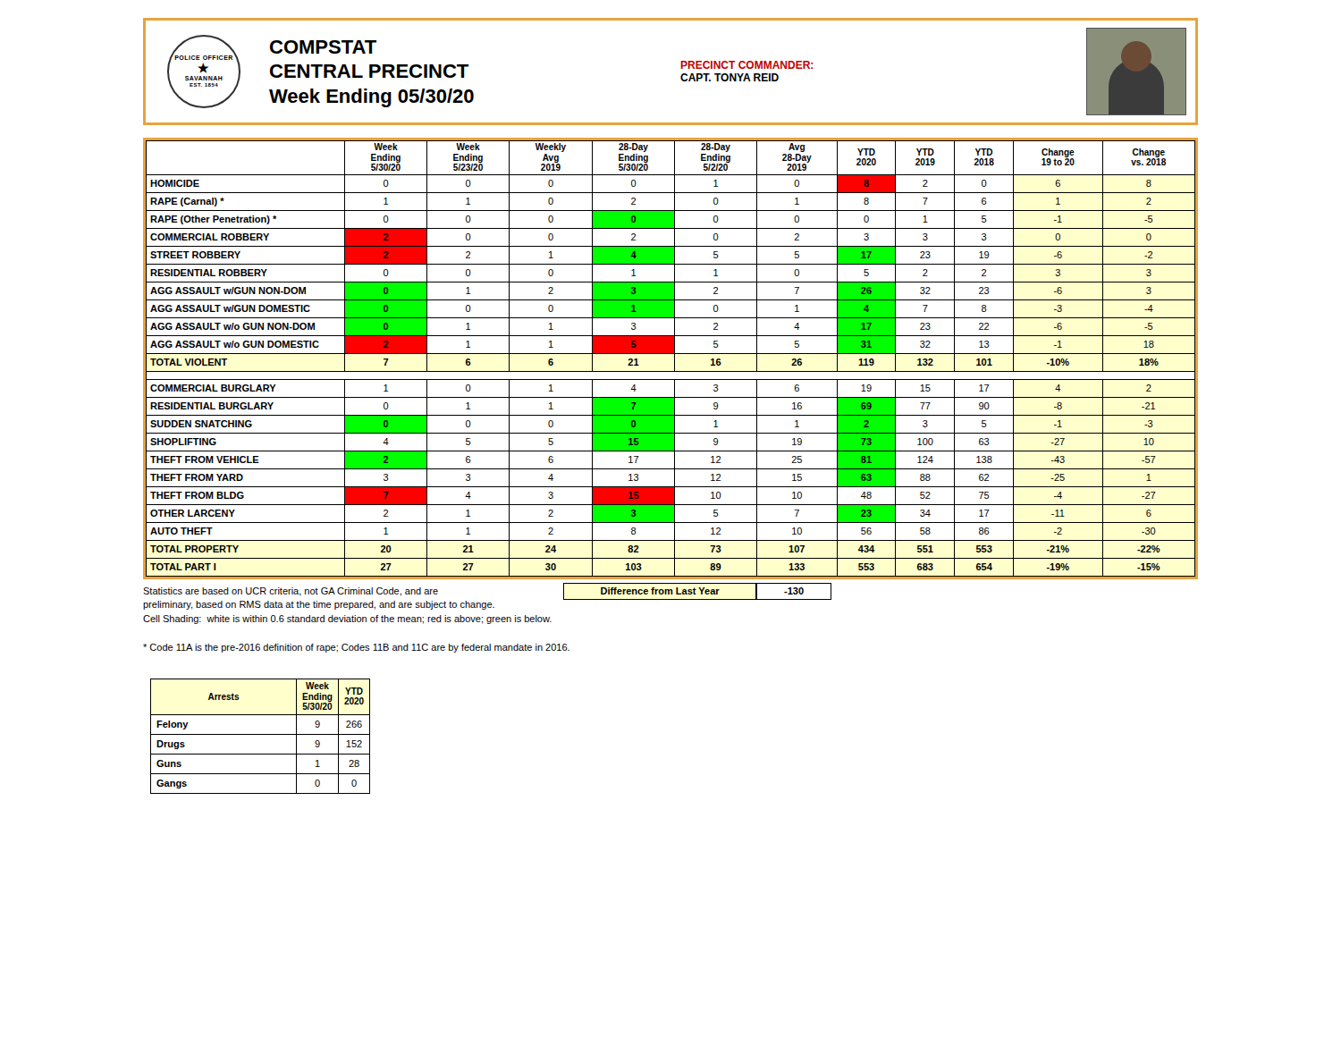POLICE OFFICER
★
SAVANNAH
EST. 1854
COMPSTAT
CENTRAL PRECINCT
Week Ending 05/30/20
PRECINCT COMMANDER:
CAPT. TONYA REID
| | Week Ending 5/30/20 | Week Ending 5/23/20 | Weekly Avg 2019 | 28-Day Ending 5/30/20 | 28-Day Ending 5/2/20 | Avg 28-Day 2019 | YTD 2020 | YTD 2019 | YTD 2018 | Change 19 to 20 | Change vs. 2018 |
| --- | --- | --- | --- | --- | --- | --- | --- | --- | --- | --- | --- |
| HOMICIDE | 0 | 0 | 0 | 0 | 1 | 0 | 8 | 2 | 0 | 6 | 8 |
| RAPE (Carnal) * | 1 | 1 | 0 | 2 | 0 | 1 | 8 | 7 | 6 | 1 | 2 |
| RAPE (Other Penetration) * | 0 | 0 | 0 | 0 | 0 | 0 | 0 | 1 | 5 | -1 | -5 |
| COMMERCIAL ROBBERY | 2 | 0 | 0 | 2 | 0 | 2 | 3 | 3 | 3 | 0 | 0 |
| STREET ROBBERY | 2 | 2 | 1 | 4 | 5 | 5 | 17 | 23 | 19 | -6 | -2 |
| RESIDENTIAL ROBBERY | 0 | 0 | 0 | 1 | 1 | 0 | 5 | 2 | 2 | 3 | 3 |
| AGG ASSAULT w/GUN NON-DOM | 0 | 1 | 2 | 3 | 2 | 7 | 26 | 32 | 23 | -6 | 3 |
| AGG ASSAULT w/GUN DOMESTIC | 0 | 0 | 0 | 1 | 0 | 1 | 4 | 7 | 8 | -3 | -4 |
| AGG ASSAULT w/o GUN NON-DOM | 0 | 1 | 1 | 3 | 2 | 4 | 17 | 23 | 22 | -6 | -5 |
| AGG ASSAULT w/o GUN DOMESTIC | 2 | 1 | 1 | 5 | 5 | 5 | 31 | 32 | 13 | -1 | 18 |
| TOTAL VIOLENT | 7 | 6 | 6 | 21 | 16 | 26 | 119 | 132 | 101 | -10% | 18% |
| COMMERCIAL BURGLARY | 1 | 0 | 1 | 4 | 3 | 6 | 19 | 15 | 17 | 4 | 2 |
| RESIDENTIAL BURGLARY | 0 | 1 | 1 | 7 | 9 | 16 | 69 | 77 | 90 | -8 | -21 |
| SUDDEN SNATCHING | 0 | 0 | 0 | 0 | 1 | 1 | 2 | 3 | 5 | -1 | -3 |
| SHOPLIFTING | 4 | 5 | 5 | 15 | 9 | 19 | 73 | 100 | 63 | -27 | 10 |
| THEFT FROM VEHICLE | 2 | 6 | 6 | 17 | 12 | 25 | 81 | 124 | 138 | -43 | -57 |
| THEFT FROM YARD | 3 | 3 | 4 | 13 | 12 | 15 | 63 | 88 | 62 | -25 | 1 |
| THEFT FROM BLDG | 7 | 4 | 3 | 15 | 10 | 10 | 48 | 52 | 75 | -4 | -27 |
| OTHER LARCENY | 2 | 1 | 2 | 3 | 5 | 7 | 23 | 34 | 17 | -11 | 6 |
| AUTO THEFT | 1 | 1 | 2 | 8 | 12 | 10 | 56 | 58 | 86 | -2 | -30 |
| TOTAL PROPERTY | 20 | 21 | 24 | 82 | 73 | 107 | 434 | 551 | 553 | -21% | -22% |
| TOTAL PART I | 27 | 27 | 30 | 103 | 89 | 133 | 553 | 683 | 654 | -19% | -15% |
Difference from Last Year
-130
Statistics are based on UCR criteria, not GA Criminal Code, and are
preliminary, based on RMS data at the time prepared, and are subject to change.
Cell Shading: white is within 0.6 standard deviation of the mean; red is above; green is below.
* Code 11A is the pre-2016 definition of rape; Codes 11B and 11C are by federal mandate in 2016.
| Arrests | Week Ending 5/30/20 | YTD 2020 |
| --- | --- | --- |
| Felony | 9 | 266 |
| Drugs | 9 | 152 |
| Guns | 1 | 28 |
| Gangs | 0 | 0 |